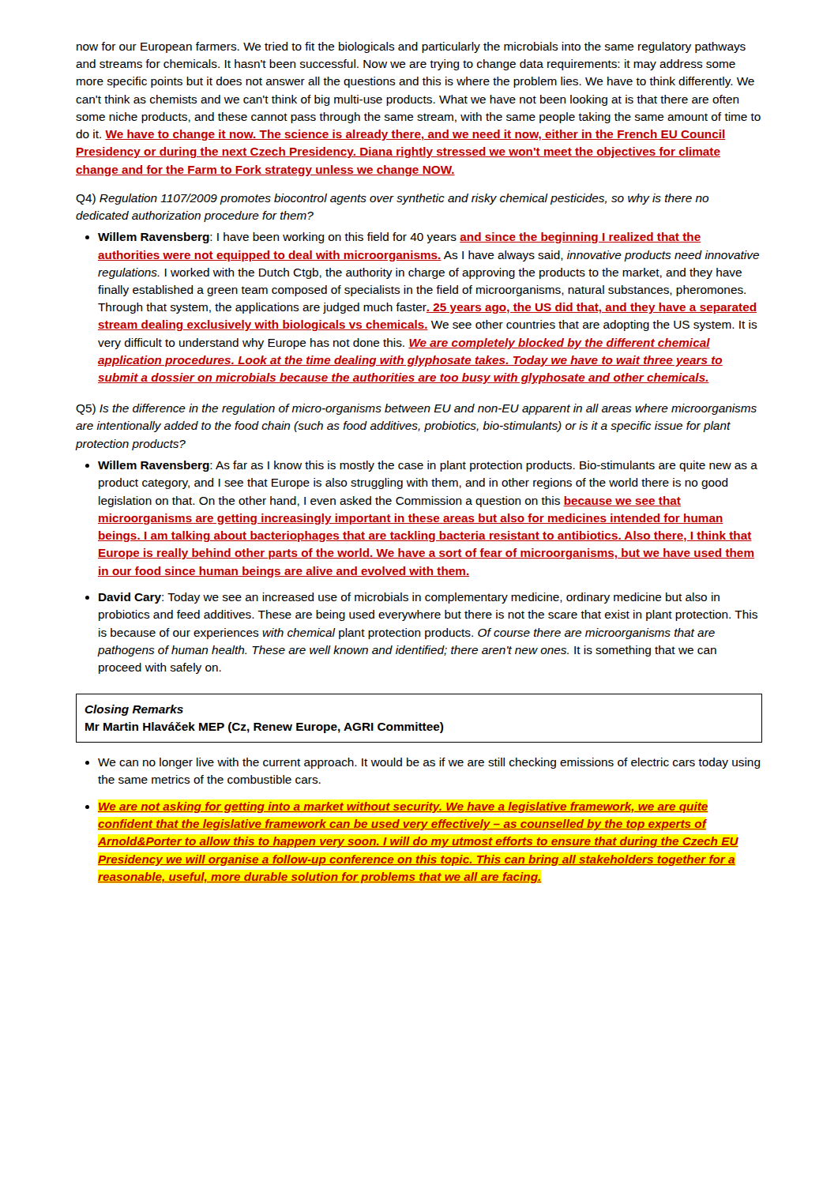now for our European farmers. We tried to fit the biologicals and particularly the microbials into the same regulatory pathways and streams for chemicals. It hasn't been successful. Now we are trying to change data requirements: it may address some more specific points but it does not answer all the questions and this is where the problem lies. We have to think differently. We can't think as chemists and we can't think of big multi-use products. What we have not been looking at is that there are often some niche products, and these cannot pass through the same stream, with the same people taking the same amount of time to do it. We have to change it now. The science is already there, and we need it now, either in the French EU Council Presidency or during the next Czech Presidency. Diana rightly stressed we won't meet the objectives for climate change and for the Farm to Fork strategy unless we change NOW.
Q4) Regulation 1107/2009 promotes biocontrol agents over synthetic and risky chemical pesticides, so why is there no dedicated authorization procedure for them?
Willem Ravensberg: I have been working on this field for 40 years and since the beginning I realized that the authorities were not equipped to deal with microorganisms. As I have always said, innovative products need innovative regulations. I worked with the Dutch Ctgb, the authority in charge of approving the products to the market, and they have finally established a green team composed of specialists in the field of microorganisms, natural substances, pheromones. Through that system, the applications are judged much faster. 25 years ago, the US did that, and they have a separated stream dealing exclusively with biologicals vs chemicals. We see other countries that are adopting the US system. It is very difficult to understand why Europe has not done this. We are completely blocked by the different chemical application procedures. Look at the time dealing with glyphosate takes. Today we have to wait three years to submit a dossier on microbials because the authorities are too busy with glyphosate and other chemicals.
Q5) Is the difference in the regulation of micro-organisms between EU and non-EU apparent in all areas where microorganisms are intentionally added to the food chain (such as food additives, probiotics, bio-stimulants) or is it a specific issue for plant protection products?
Willem Ravensberg: As far as I know this is mostly the case in plant protection products. Bio-stimulants are quite new as a product category, and I see that Europe is also struggling with them, and in other regions of the world there is no good legislation on that. On the other hand, I even asked the Commission a question on this because we see that microorganisms are getting increasingly important in these areas but also for medicines intended for human beings. I am talking about bacteriophages that are tackling bacteria resistant to antibiotics. Also there, I think that Europe is really behind other parts of the world. We have a sort of fear of microorganisms, but we have used them in our food since human beings are alive and evolved with them.
David Cary: Today we see an increased use of microbials in complementary medicine, ordinary medicine but also in probiotics and feed additives. These are being used everywhere but there is not the scare that exist in plant protection. This is because of our experiences with chemical plant protection products. Of course there are microorganisms that are pathogens of human health. These are well known and identified; there aren't new ones. It is something that we can proceed with safely on.
Closing Remarks
Mr Martin Hlaváček MEP (Cz, Renew Europe, AGRI Committee)
We can no longer live with the current approach. It would be as if we are still checking emissions of electric cars today using the same metrics of the combustible cars.
We are not asking for getting into a market without security. We have a legislative framework, we are quite confident that the legislative framework can be used very effectively – as counselled by the top experts of Arnold&Porter to allow this to happen very soon. I will do my utmost efforts to ensure that during the Czech EU Presidency we will organise a follow-up conference on this topic. This can bring all stakeholders together for a reasonable, useful, more durable solution for problems that we all are facing.